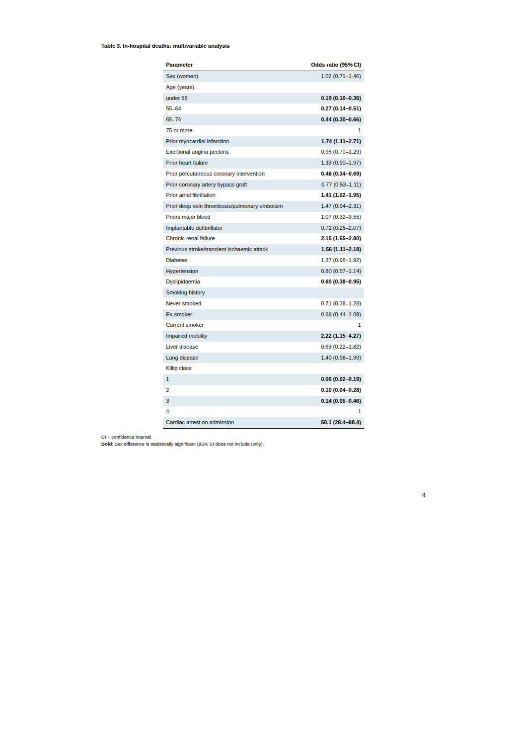Table 3. In-hospital deaths: multivariable analysis
| Parameter | Odds ratio (95% CI) |
| --- | --- |
| Sex (women) | 1.02 (0.71–1.46) |
| Age (years) | |
| under 55 | 0.19 (0.10–0.36) |
| 55–64 | 0.27 (0.14–0.51) |
| 65–74 | 0.44 (0.30–0.66) |
| 75 or more | 1 |
| Prior myocardial infarction | 1.74 (1.11–2.71) |
| Exertional angina pectoris | 0.95 (0.70–1.29) |
| Prior heart failure | 1.33 (0.90–1.97) |
| Prior percutaneous coronary intervention | 0.48 (0.34–0.69) |
| Prior coronary artery bypass graft | 0.77 (0.53–1.11) |
| Prior atrial fibrillation | 1.41 (1.02–1.95) |
| Prior deep vein thrombosis/pulmonary embolism | 1.47 (0.94–2.31) |
| Priors major bleed | 1.07 (0.32–3.55) |
| Implantable defibrillator | 0.72 (0.25–2.07) |
| Chronic renal failure | 2.15 (1.65–2.80) |
| Previous stroke/transient ischaemic attack | 1.56 (1.11–2.18) |
| Diabetes | 1.37 (0.98–1.92) |
| Hypertension | 0.80 (0.57–1.14) |
| Dyslipidaemia | 0.60 (0.38–0.95) |
| Smoking history | |
| Never smoked | 0.71 (0.39–1.28) |
| Ex-smoker | 0.69 (0.44–1.09) |
| Current smoker | 1 |
| Impaired mobility | 2.22 (1.15–4.27) |
| Liver disease | 0.63 (0.22–1.82) |
| Lung disease | 1.40 (0.98–1.99) |
| Killip class | |
| 1 | 0.06 (0.02–0.19) |
| 2 | 0.10 (0.04–0.28) |
| 3 | 0.14 (0.05–0.46) |
| 4 | 1 |
| Cardiac arrest on admission | 50.1 (28.4–88.4) |
CI = confidence interval.
Bold: Sex difference is statistically significant (95% CI does not include unity).
4